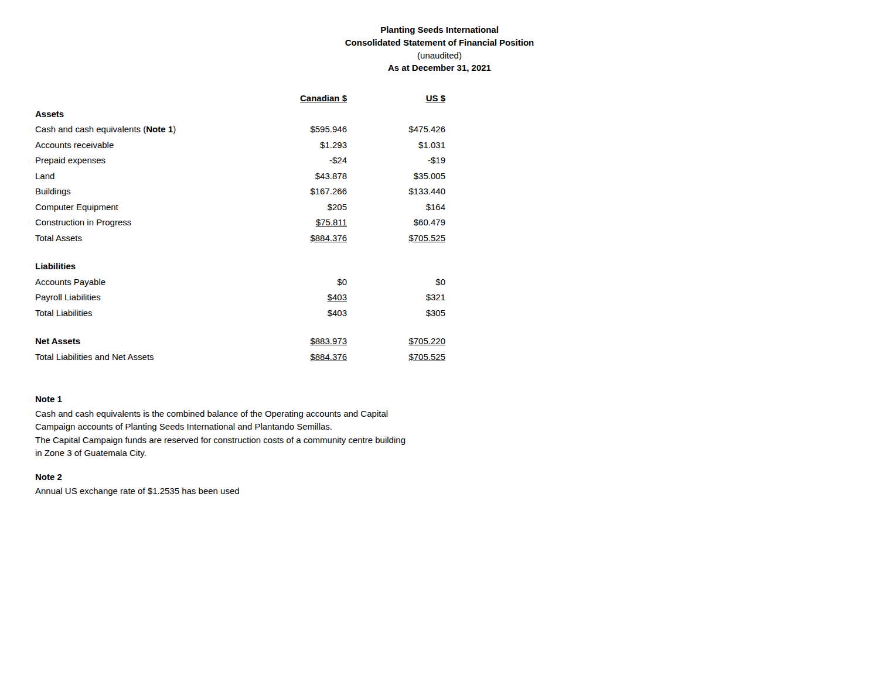Planting Seeds International
Consolidated Statement of Financial Position
(unaudited)
As at December 31, 2021
| | Canadian $ | US $ |
| Assets | | |
| Cash and cash equivalents ( Note 1 ) | $595.946 | $475.426 |
| Accounts receivable | $1.293 | $1.031 |
| Prepaid expenses | -$24 | -$19 |
| Land | $43.878 | $35.005 |
| Buildings | $167.266 | $133.440 |
| Computer Equipment | $205 | $164 |
| Construction in Progress | $75.811 | $60.479 |
| Total Assets | $884.376 | $705.525 |
| Liabilities | | |
| Accounts Payable | $0 | $0 |
| Payroll Liabilities | $403 | $321 |
| Total Liabilities | $403 | $305 |
| Net Assets | $883.973 | $705.220 |
| Total Liabilities and Net Assets | $884.376 | $705.525 |
Note 1
Cash and cash equivalents is the combined balance of the Operating accounts and Capital Campaign accounts of Planting Seeds International and Plantando Semillas.
The Capital Campaign funds are reserved for construction costs of a community centre building in Zone 3 of Guatemala City.
Note 2
Annual US exchange rate of $1.2535 has been used